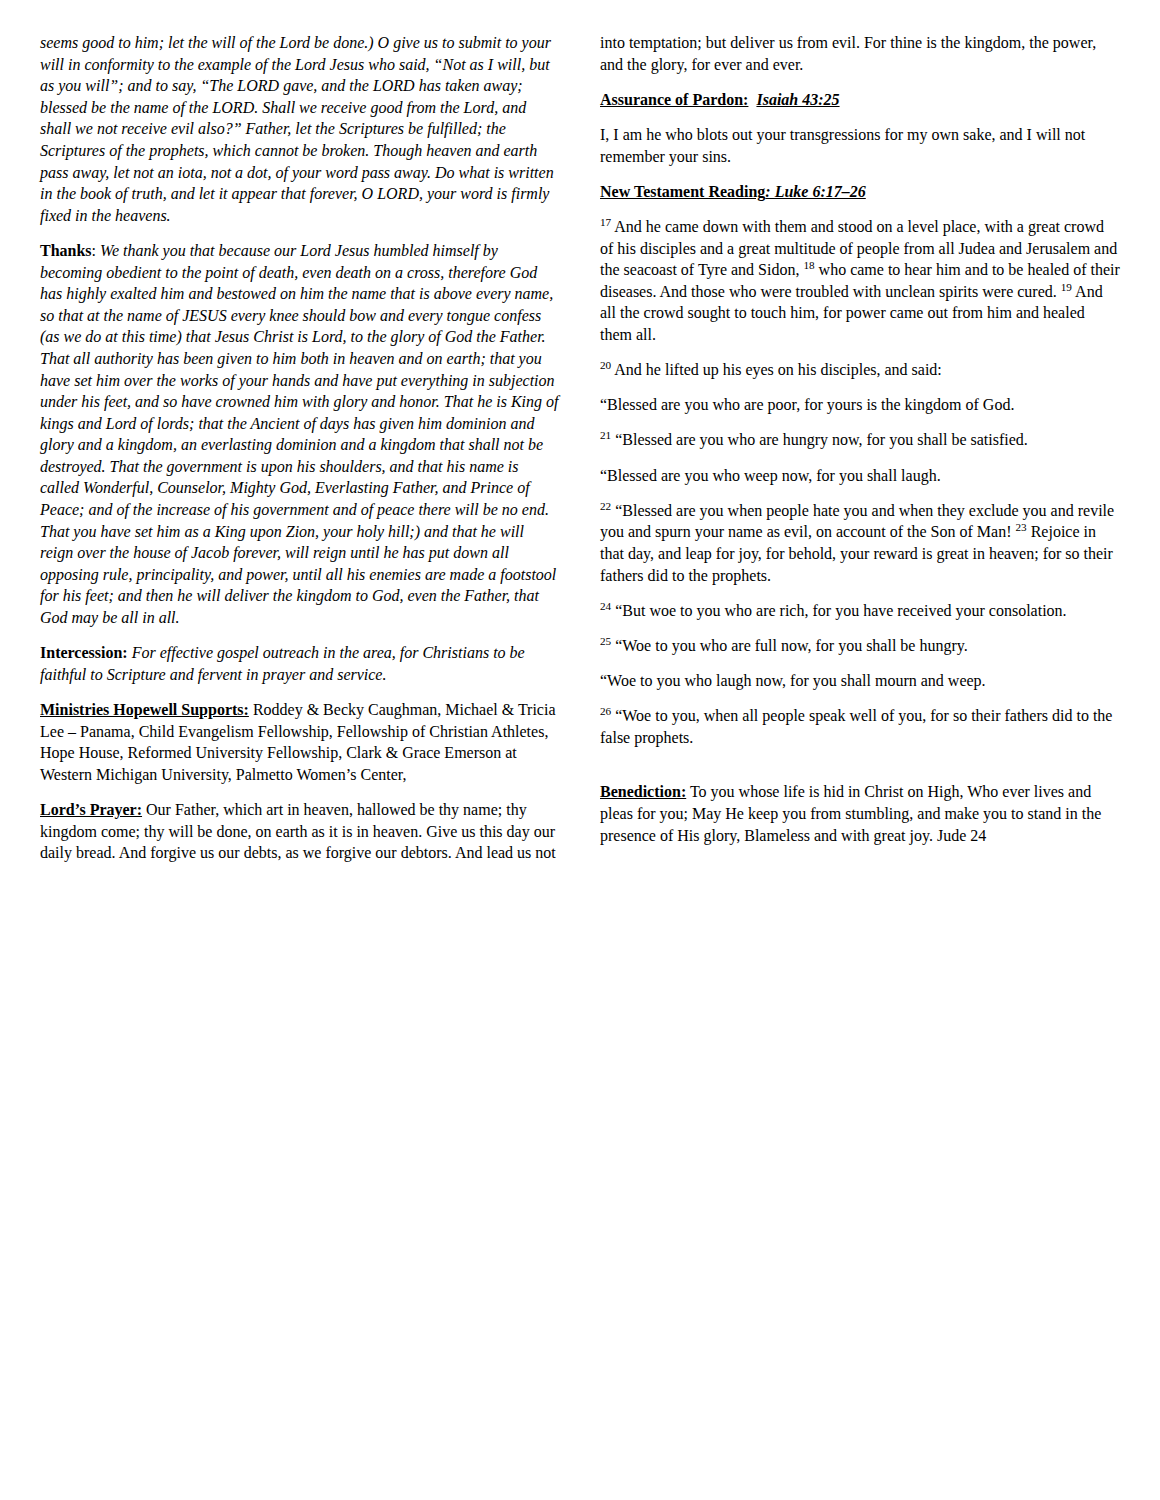seems good to him; let the will of the Lord be done.) O give us to submit to your will in conformity to the example of the Lord Jesus who said, “Not as I will, but as you will”; and to say, “The LORD gave, and the LORD has taken away; blessed be the name of the LORD. Shall we receive good from the Lord, and shall we not receive evil also?” Father, let the Scriptures be fulfilled; the Scriptures of the prophets, which cannot be broken. Though heaven and earth pass away, let not an iota, not a dot, of your word pass away. Do what is written in the book of truth, and let it appear that forever, O LORD, your word is firmly fixed in the heavens.
Thanks: We thank you that because our Lord Jesus humbled himself by becoming obedient to the point of death, even death on a cross, therefore God has highly exalted him and bestowed on him the name that is above every name, so that at the name of JESUS every knee should bow and every tongue confess (as we do at this time) that Jesus Christ is Lord, to the glory of God the Father. That all authority has been given to him both in heaven and on earth; that you have set him over the works of your hands and have put everything in subjection under his feet, and so have crowned him with glory and honor. That he is King of kings and Lord of lords; that the Ancient of days has given him dominion and glory and a kingdom, an everlasting dominion and a kingdom that shall not be destroyed. That the government is upon his shoulders, and that his name is called Wonderful, Counselor, Mighty God, Everlasting Father, and Prince of Peace; and of the increase of his government and of peace there will be no end. That you have set him as a King upon Zion, your holy hill;) and that he will reign over the house of Jacob forever, will reign until he has put down all opposing rule, principality, and power, until all his enemies are made a footstool for his feet; and then he will deliver the kingdom to God, even the Father, that God may be all in all.
Intercession: For effective gospel outreach in the area, for Christians to be faithful to Scripture and fervent in prayer and service.
Ministries Hopewell Supports: Roddey & Becky Caughman, Michael & Tricia Lee – Panama, Child Evangelism Fellowship, Fellowship of Christian Athletes, Hope House, Reformed University Fellowship, Clark & Grace Emerson at Western Michigan University, Palmetto Women’s Center,
Lord’s Prayer: Our Father, which art in heaven, hallowed be thy name; thy kingdom come; thy will be done, on earth as it is in heaven. Give us this day our daily bread. And forgive us our debts, as we forgive our debtors. And lead us not into temptation; but deliver us from evil. For thine is the kingdom, the power, and the glory, for ever and ever.
Assurance of Pardon: Isaiah 43:25
I, I am he who blots out your transgressions for my own sake, and I will not remember your sins.
New Testament Reading: Luke 6:17–26
17 And he came down with them and stood on a level place, with a great crowd of his disciples and a great multitude of people from all Judea and Jerusalem and the seacoast of Tyre and Sidon, 18 who came to hear him and to be healed of their diseases. And those who were troubled with unclean spirits were cured. 19 And all the crowd sought to touch him, for power came out from him and healed them all.
20 And he lifted up his eyes on his disciples, and said:
“Blessed are you who are poor, for yours is the kingdom of God.
21 “Blessed are you who are hungry now, for you shall be satisfied.
“Blessed are you who weep now, for you shall laugh.
22 “Blessed are you when people hate you and when they exclude you and revile you and spurn your name as evil, on account of the Son of Man! 23 Rejoice in that day, and leap for joy, for behold, your reward is great in heaven; for so their fathers did to the prophets.
24 “But woe to you who are rich, for you have received your consolation.
25 “Woe to you who are full now, for you shall be hungry.
“Woe to you who laugh now, for you shall mourn and weep.
26 “Woe to you, when all people speak well of you, for so their fathers did to the false prophets.
Benediction: To you whose life is hid in Christ on High, Who ever lives and pleas for you; May He keep you from stumbling, and make you to stand in the presence of His glory, Blameless and with great joy. Jude 24